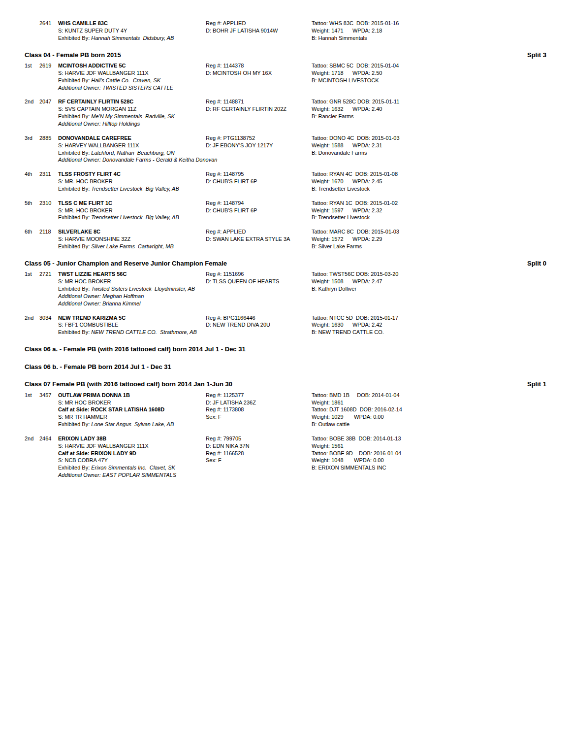| | 2641 | WHS CAMILLE 83C | Reg #: APPLIED | Tattoo: WHS 83C DOB: 2015-01-16 |
| | | S: KUNTZ SUPER DUTY 4Y | D: BOHR JF LATISHA 9014W | Weight: 1471 WPDA: 2.18 |
| | | Exhibited By: Hannah Simmentals Didsbury, AB | B: Hannah Simmentals |
Class 04 - Female PB born 2015 Split 3
| 1st | 2619 | MCINTOSH ADDICTIVE 5C | Reg #: 1144378 | Tattoo: SBMC 5C DOB: 2015-01-04 |
| | | S: HARVIE JDF WALLBANGER 111X | D: MCINTOSH OH MY 16X | Weight: 1718 WPDA: 2.50 |
| | | Exhibited By: Hall's Cattle Co. Craven, SK | B: MCINTOSH LIVESTOCK |
| | | Additional Owner: TWISTED SISTERS CATTLE |
| 2nd | 2047 | RF CERTAINLY FLIRTIN 528C | Reg #: 1148871 | Tattoo: GNR 528C DOB: 2015-01-11 |
| | | S: SVS CAPTAIN MORGAN 11Z | D: RF CERTAINLY FLIRTIN 202Z | Weight: 1632 WPDA: 2.40 |
| | | Exhibited By: Me'N My Simmentals Radville, SK | B: Rancier Farms |
| | | Additional Owner: Hilltop Holdings |
| 3rd | 2885 | DONOVANDALE CAREFREE | Reg #: PTG1138752 | Tattoo: DONO 4C DOB: 2015-01-03 |
| | | S: HARVEY WALLBANGER 111X | D: JF EBONY'S JOY 1217Y | Weight: 1588 WPDA: 2.31 |
| | | Exhibited By: Latchford, Nathan Beachburg, ON | B: Donovandale Farms |
| | | Additional Owner: Donovandale Farms - Gerald & Keitha Donovan |
| 4th | 2311 | TLSS FROSTY FLIRT 4C | Reg #: 1148795 | Tattoo: RYAN 4C DOB: 2015-01-08 |
| | | S: MR. HOC BROKER | D: CHUB'S FLIRT 6P | Weight: 1670 WPDA: 2.45 |
| | | Exhibited By: Trendsetter Livestock Big Valley, AB | B: Trendsetter Livestock |
| 5th | 2310 | TLSS C ME FLIRT 1C | Reg #: 1148794 | Tattoo: RYAN 1C DOB: 2015-01-02 |
| | | S: MR. HOC BROKER | D: CHUB'S FLIRT 6P | Weight: 1597 WPDA: 2.32 |
| | | Exhibited By: Trendsetter Livestock Big Valley, AB | B: Trendsetter Livestock |
| 6th | 2118 | SILVERLAKE 8C | Reg #: APPLIED | Tattoo: MARC 8C DOB: 2015-01-03 |
| | | S: HARVIE MOONSHINE 32Z | D: SWAN LAKE EXTRA STYLE 3A | Weight: 1572 WPDA: 2.29 |
| | | Exhibited By: Silver Lake Farms Cartwright, MB | B: Silver Lake Farms |
Class 05 - Junior Champion and Reserve Junior Champion Female Split 0
| 1st | 2721 | TWST LIZZIE HEARTS 56C | Reg #: 1151696 | Tattoo: TWST56C DOB: 2015-03-20 |
| | | S: MR HOC BROKER | D: TLSS QUEEN OF HEARTS | Weight: 1508 WPDA: 2.47 |
| | | Exhibited By: Twisted Sisters Livestock Lloydminster, AB | B: Kathryn Dolliver |
| | | Additional Owner: Meghan Hoffman |
| | | Additional Owner: Brianna Kimmel |
| 2nd | 3034 | NEW TREND KARIZMA 5C | Reg #: BPG1166446 | Tattoo: NTCC 5D DOB: 2015-01-17 |
| | | S: FBF1 COMBUSTIBLE | D: NEW TREND DIVA 20U | Weight: 1630 WPDA: 2.42 |
| | | Exhibited By: NEW TREND CATTLE CO. Strathmore, AB | B: NEW TREND CATTLE CO. |
Class 06 a. - Female PB (with 2016 tattooed calf) born 2014 Jul 1 - Dec 31
Class 06 b. - Female PB born 2014 Jul 1 - Dec 31
Class 07 Female PB (with 2016 tattooed calf) born 2014 Jan 1-Jun 30 Split 1
| 1st | 3457 | OUTLAW PRIMA DONNA 1B | Reg #: 1125377 | Tattoo: BMD 1B DOB: 2014-01-04 |
| | | S: MR HOC BROKER | D: JF LATISHA 236Z | Weight: 1861 |
| | | Calf at Side: ROCK STAR LATISHA 1608D | Reg #: 1173808 | Tattoo: DJT 1608D DOB: 2016-02-14 |
| | | S: MR TR HAMMER | Sex: F | Weight: 1029 WPDA: 0.00 |
| | | Exhibited By: Lone Star Angus Sylvan Lake, AB | B: Outlaw cattle |
| 2nd | 2464 | ERIXON LADY 38B | Reg #: 799705 | Tattoo: BOBE 38B DOB: 2014-01-13 |
| | | S: HARVIE JDF WALLBANGER 111X | D: EDN NIKA 37N | Weight: 1561 |
| | | Calf at Side: ERIXON LADY 9D | Reg #: 1166528 | Tattoo: BOBE 9D DOB: 2016-01-04 |
| | | S: NCB COBRA 47Y | Sex: F | Weight: 1048 WPDA: 0.00 |
| | | Exhibited By: Erixon Simmentals Inc. Clavet, SK | B: ERIXON SIMMENTALS INC |
| | | Additional Owner: EAST POPLAR SIMMENTALS |